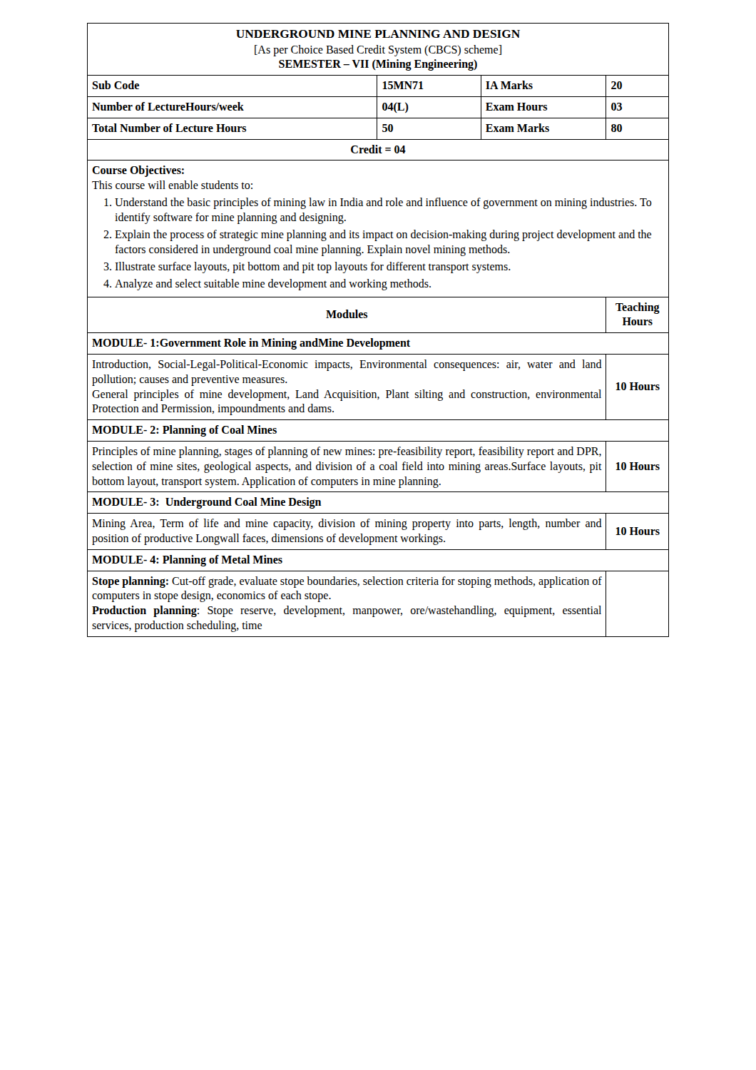| UNDERGROUND MINE PLANNING AND DESIGN [As per Choice Based Credit System (CBCS) scheme] SEMESTER – VII (Mining Engineering) |
| Sub Code | 15MN71 | IA Marks | 20 |
| Number of LectureHours/week | 04(L) | Exam Hours | 03 |
| Total Number of Lecture Hours | 50 | Exam Marks | 80 |
| Credit = 04 |
| Course Objectives: This course will enable students to: Understand the basic principles of mining law in India and role and influence of government on mining industries. To identify software for mine planning and designing. Explain the process of strategic mine planning and its impact on decision-making during project development and the factors considered in underground coal mine planning. Explain novel mining methods. Illustrate surface layouts, pit bottom and pit top layouts for different transport systems. Analyze and select suitable mine development and working methods. |
| Modules | Teaching Hours |
| MODULE- 1:Government Role in Mining andMine Development |
| Introduction, Social-Legal-Political-Economic impacts, Environmental consequences: air, water and land pollution; causes and preventive measures. General principles of mine development, Land Acquisition, Plant silting and construction, environmental Protection and Permission, impoundments and dams. | 10 Hours |
| MODULE- 2: Planning of Coal Mines |
| Principles of mine planning, stages of planning of new mines: pre-feasibility report, feasibility report and DPR, selection of mine sites, geological aspects, and division of a coal field into mining areas.Surface layouts, pit bottom layout, transport system. Application of computers in mine planning. | 10 Hours |
| MODULE- 3: Underground Coal Mine Design |
| Mining Area, Term of life and mine capacity, division of mining property into parts, length, number and position of productive Longwall faces, dimensions of development workings. | 10 Hours |
| MODULE- 4: Planning of Metal Mines |
| Stope planning: Cut-off grade, evaluate stope boundaries, selection criteria for stoping methods, application of computers in stope design, economics of each stope. Production planning : Stope reserve, development, manpower, ore/wastehandling, equipment, essential services, production scheduling, time | |